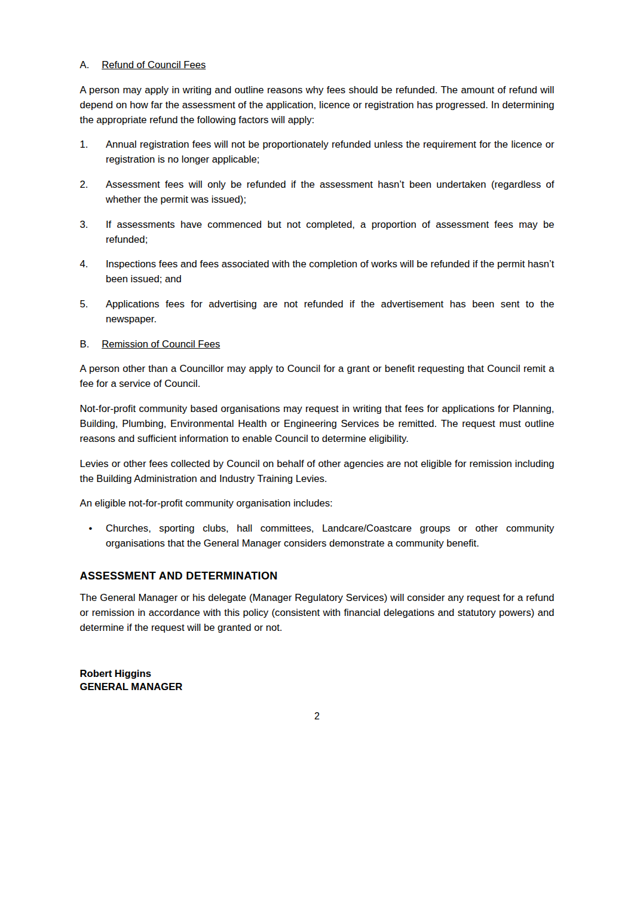A. Refund of Council Fees
A person may apply in writing and outline reasons why fees should be refunded. The amount of refund will depend on how far the assessment of the application, licence or registration has progressed. In determining the appropriate refund the following factors will apply:
Annual registration fees will not be proportionately refunded unless the requirement for the licence or registration is no longer applicable;
Assessment fees will only be refunded if the assessment hasn’t been undertaken (regardless of whether the permit was issued);
If assessments have commenced but not completed, a proportion of assessment fees may be refunded;
Inspections fees and fees associated with the completion of works will be refunded if the permit hasn’t been issued; and
Applications fees for advertising are not refunded if the advertisement has been sent to the newspaper.
B. Remission of Council Fees
A person other than a Councillor may apply to Council for a grant or benefit requesting that Council remit a fee for a service of Council.
Not-for-profit community based organisations may request in writing that fees for applications for Planning, Building, Plumbing, Environmental Health or Engineering Services be remitted. The request must outline reasons and sufficient information to enable Council to determine eligibility.
Levies or other fees collected by Council on behalf of other agencies are not eligible for remission including the Building Administration and Industry Training Levies.
An eligible not-for-profit community organisation includes:
Churches, sporting clubs, hall committees, Landcare/Coastcare groups or other community organisations that the General Manager considers demonstrate a community benefit.
ASSESSMENT AND DETERMINATION
The General Manager or his delegate (Manager Regulatory Services) will consider any request for a refund or remission in accordance with this policy (consistent with financial delegations and statutory powers) and determine if the request will be granted or not.
Robert Higgins
GENERAL MANAGER
2